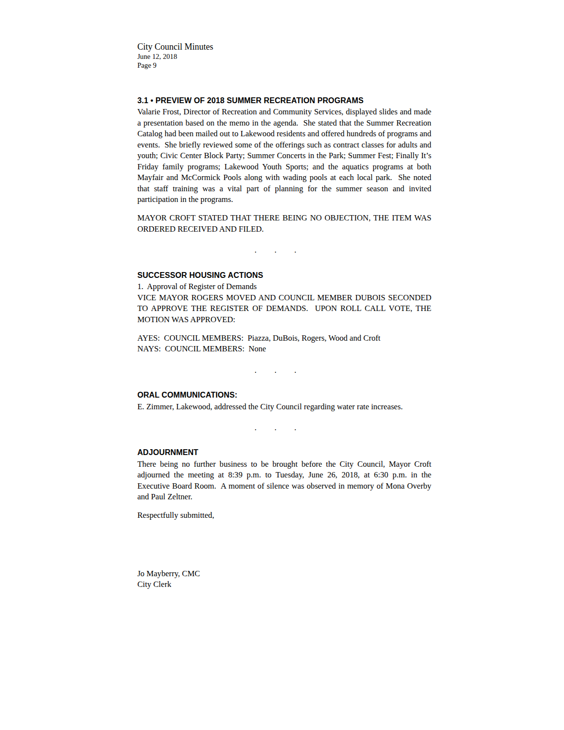City Council Minutes
June 12, 2018
Page 9
3.1 • PREVIEW OF 2018 SUMMER RECREATION PROGRAMS
Valarie Frost, Director of Recreation and Community Services, displayed slides and made a presentation based on the memo in the agenda. She stated that the Summer Recreation Catalog had been mailed out to Lakewood residents and offered hundreds of programs and events. She briefly reviewed some of the offerings such as contract classes for adults and youth; Civic Center Block Party; Summer Concerts in the Park; Summer Fest; Finally It’s Friday family programs; Lakewood Youth Sports; and the aquatics programs at both Mayfair and McCormick Pools along with wading pools at each local park. She noted that staff training was a vital part of planning for the summer season and invited participation in the programs.
MAYOR CROFT STATED THAT THERE BEING NO OBJECTION, THE ITEM WAS ORDERED RECEIVED AND FILED.
...
SUCCESSOR HOUSING ACTIONS
1. Approval of Register of Demands
VICE MAYOR ROGERS MOVED AND COUNCIL MEMBER DUBOIS SECONDED TO APPROVE THE REGISTER OF DEMANDS. UPON ROLL CALL VOTE, THE MOTION WAS APPROVED:
AYES: COUNCIL MEMBERS: Piazza, DuBois, Rogers, Wood and Croft
NAYS: COUNCIL MEMBERS: None
...
ORAL COMMUNICATIONS:
E. Zimmer, Lakewood, addressed the City Council regarding water rate increases.
...
ADJOURNMENT
There being no further business to be brought before the City Council, Mayor Croft adjourned the meeting at 8:39 p.m. to Tuesday, June 26, 2018, at 6:30 p.m. in the Executive Board Room. A moment of silence was observed in memory of Mona Overby and Paul Zeltner.
Respectfully submitted,
Jo Mayberry, CMC
City Clerk